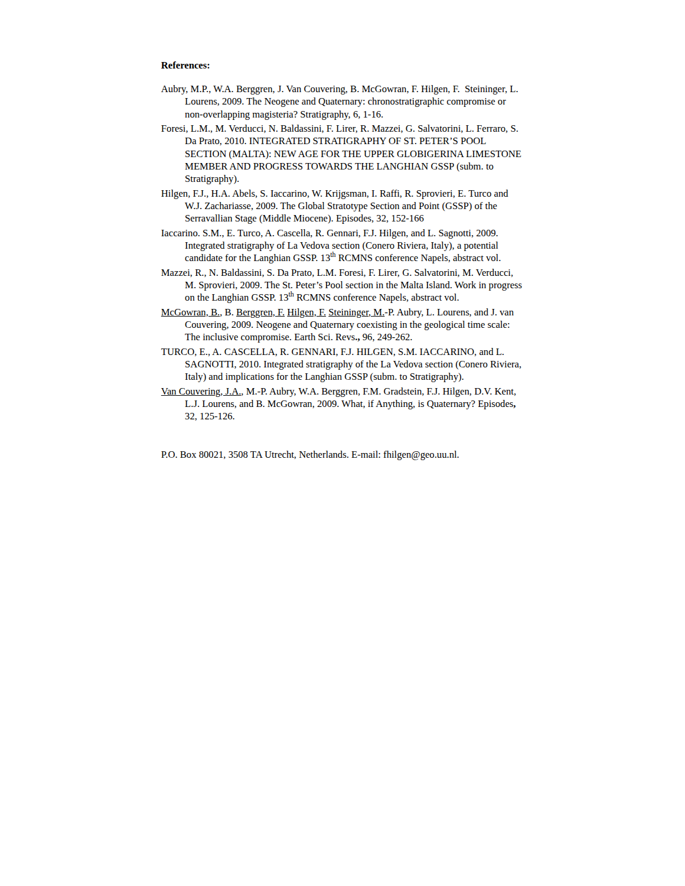References:
Aubry, M.P., W.A. Berggren, J. Van Couvering, B. McGowran, F. Hilgen, F. Steininger, L. Lourens, 2009. The Neogene and Quaternary: chronostratigraphic compromise or non-overlapping magisteria? Stratigraphy, 6, 1-16.
Foresi, L.M., M. Verducci, N. Baldassini, F. Lirer, R. Mazzei, G. Salvatorini, L. Ferraro, S. Da Prato, 2010. INTEGRATED STRATIGRAPHY OF ST. PETER’S POOL SECTION (MALTA): NEW AGE FOR THE UPPER GLOBIGERINA LIMESTONE MEMBER AND PROGRESS TOWARDS THE LANGHIAN GSSP (subm. to Stratigraphy).
Hilgen, F.J., H.A. Abels, S. Iaccarino, W. Krijgsman, I. Raffi, R. Sprovieri, E. Turco and W.J. Zachariasse, 2009. The Global Stratotype Section and Point (GSSP) of the Serravallian Stage (Middle Miocene). Episodes, 32, 152-166
Iaccarino. S.M., E. Turco, A. Cascella, R. Gennari, F.J. Hilgen, and L. Sagnotti, 2009. Integrated stratigraphy of La Vedova section (Conero Riviera, Italy), a potential candidate for the Langhian GSSP. 13th RCMNS conference Napels, abstract vol.
Mazzei, R., N. Baldassini, S. Da Prato, L.M. Foresi, F. Lirer, G. Salvatorini, M. Verducci, M. Sprovieri, 2009. The St. Peter’s Pool section in the Malta Island. Work in progress on the Langhian GSSP. 13th RCMNS conference Napels, abstract vol.
McGowran, B., B. Berggren, F. Hilgen, F. Steininger, M.-P. Aubry, L. Lourens, and J. van Couvering, 2009. Neogene and Quaternary coexisting in the geological time scale: The inclusive compromise. Earth Sci. Revs., 96, 249-262.
TURCO, E., A. CASCELLA, R. GENNARI, F.J. HILGEN, S.M. IACCARINO, and L. SAGNOTTI, 2010. Integrated stratigraphy of the La Vedova section (Conero Riviera, Italy) and implications for the Langhian GSSP (subm. to Stratigraphy).
Van Couvering, J.A., M.-P. Aubry, W.A. Berggren, F.M. Gradstein, F.J. Hilgen, D.V. Kent, L.J. Lourens, and B. McGowran, 2009. What, if Anything, is Quaternary? Episodes, 32, 125-126.
P.O. Box 80021, 3508 TA Utrecht, Netherlands. E-mail: fhilgen@geo.uu.nl.